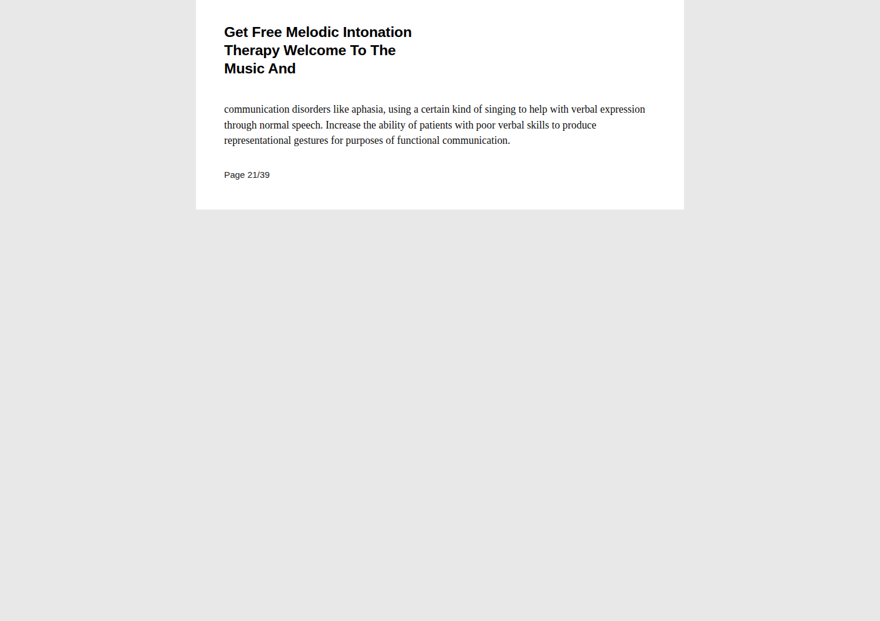Get Free Melodic Intonation Therapy Welcome To The Music And
communication disorders like aphasia, using a certain kind of singing to help with verbal expression through normal speech. Increase the ability of patients with poor verbal skills to produce representational gestures for purposes of functional communication.
Page 21/39